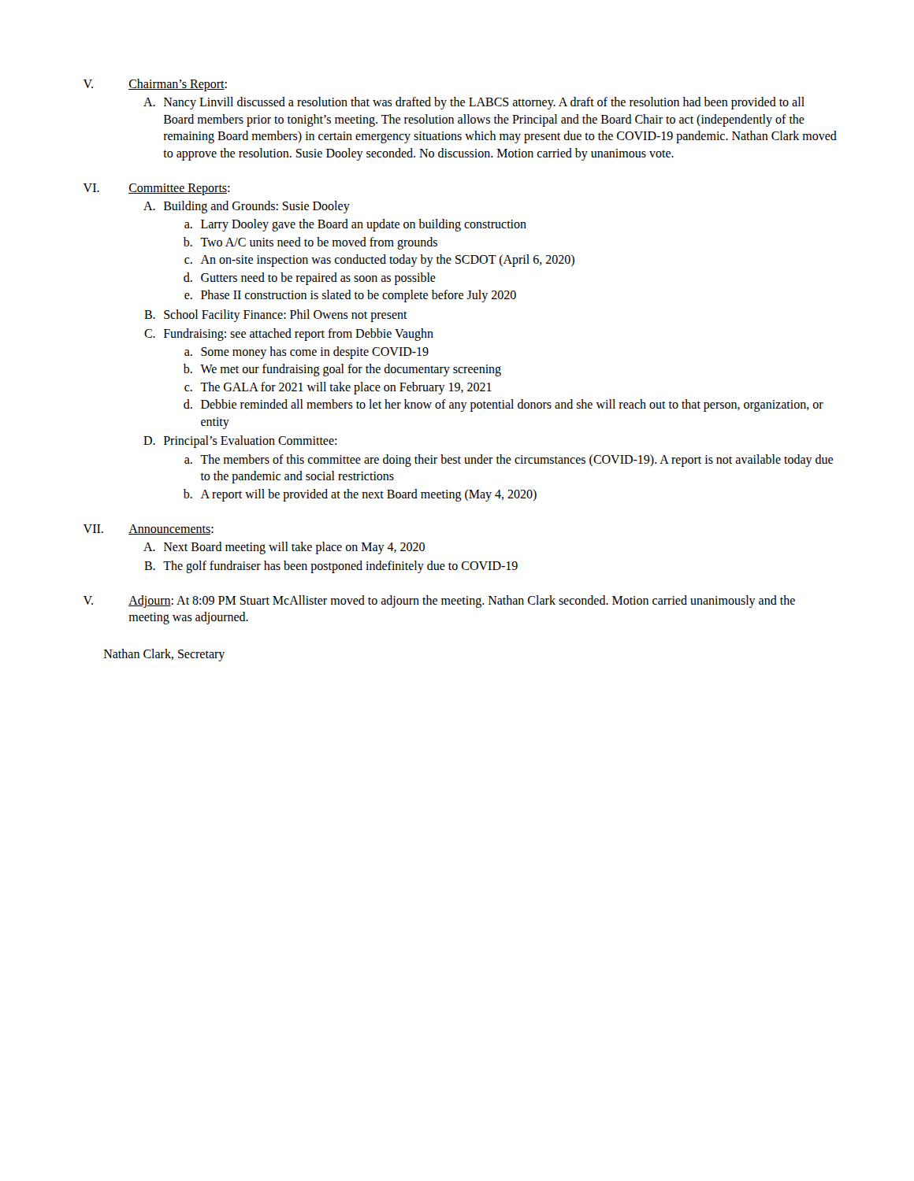V. Chairman’s Report:
Nancy Linvill discussed a resolution that was drafted by the LABCS attorney. A draft of the resolution had been provided to all Board members prior to tonight’s meeting. The resolution allows the Principal and the Board Chair to act (independently of the remaining Board members) in certain emergency situations which may present due to the COVID-19 pandemic. Nathan Clark moved to approve the resolution. Susie Dooley seconded. No discussion. Motion carried by unanimous vote.
VI. Committee Reports:
Building and Grounds: Susie Dooley
Larry Dooley gave the Board an update on building construction
Two A/C units need to be moved from grounds
An on-site inspection was conducted today by the SCDOT (April 6, 2020)
Gutters need to be repaired as soon as possible
Phase II construction is slated to be complete before July 2020
School Facility Finance: Phil Owens not present
Fundraising: see attached report from Debbie Vaughn
Some money has come in despite COVID-19
We met our fundraising goal for the documentary screening
The GALA for 2021 will take place on February 19, 2021
Debbie reminded all members to let her know of any potential donors and she will reach out to that person, organization, or entity
Principal’s Evaluation Committee:
The members of this committee are doing their best under the circumstances (COVID-19). A report is not available today due to the pandemic and social restrictions
A report will be provided at the next Board meeting (May 4, 2020)
VII. Announcements:
Next Board meeting will take place on May 4, 2020
The golf fundraiser has been postponed indefinitely due to COVID-19
V. Adjourn: At 8:09 PM Stuart McAllister moved to adjourn the meeting. Nathan Clark seconded. Motion carried unanimously and the meeting was adjourned.
Nathan Clark, Secretary